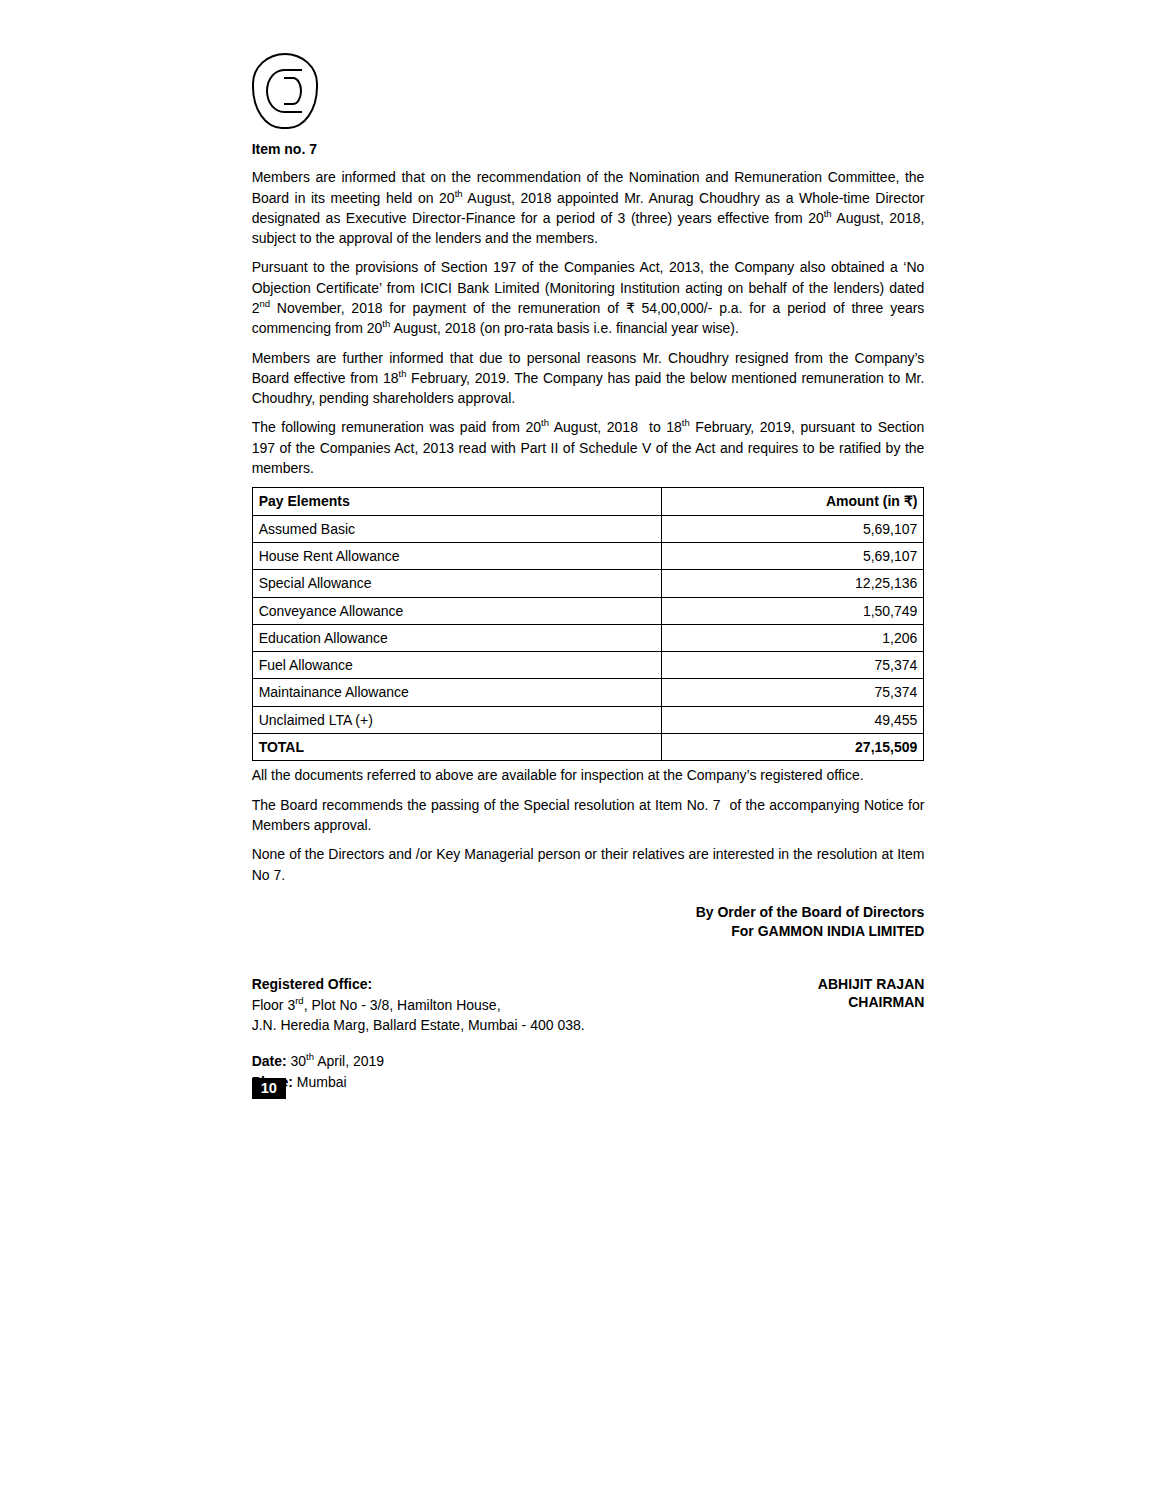Item no. 7
Members are informed that on the recommendation of the Nomination and Remuneration Committee, the Board in its meeting held on 20th August, 2018 appointed Mr. Anurag Choudhry as a Whole-time Director designated as Executive Director-Finance for a period of 3 (three) years effective from 20th August, 2018, subject to the approval of the lenders and the members.
Pursuant to the provisions of Section 197 of the Companies Act, 2013, the Company also obtained a ‘No Objection Certificate’ from ICICI Bank Limited (Monitoring Institution acting on behalf of the lenders) dated 2nd November, 2018 for payment of the remuneration of ₹ 54,00,000/- p.a. for a period of three years commencing from 20th August, 2018 (on pro-rata basis i.e. financial year wise).
Members are further informed that due to personal reasons Mr. Choudhry resigned from the Company’s Board effective from 18th February, 2019. The Company has paid the below mentioned remuneration to Mr. Choudhry, pending shareholders approval.
The following remuneration was paid from 20th August, 2018 to 18th February, 2019, pursuant to Section 197 of the Companies Act, 2013 read with Part II of Schedule V of the Act and requires to be ratified by the members.
| Pay Elements | Amount (in ₹) |
| --- | --- |
| Assumed Basic | 5,69,107 |
| House Rent Allowance | 5,69,107 |
| Special Allowance | 12,25,136 |
| Conveyance Allowance | 1,50,749 |
| Education Allowance | 1,206 |
| Fuel Allowance | 75,374 |
| Maintainance Allowance | 75,374 |
| Unclaimed LTA (+) | 49,455 |
| TOTAL | 27,15,509 |
All the documents referred to above are available for inspection at the Company’s registered office.
The Board recommends the passing of the Special resolution at Item No. 7 of the accompanying Notice for Members approval.
None of the Directors and /or Key Managerial person or their relatives are interested in the resolution at Item No 7.
By Order of the Board of Directors
For GAMMON INDIA LIMITED
ABHIJIT RAJAN
CHAIRMAN
Registered Office:
Floor 3rd, Plot No - 3/8, Hamilton House,
J.N. Heredia Marg, Ballard Estate, Mumbai - 400 038.
Date: 30th April, 2019
Place: Mumbai
10